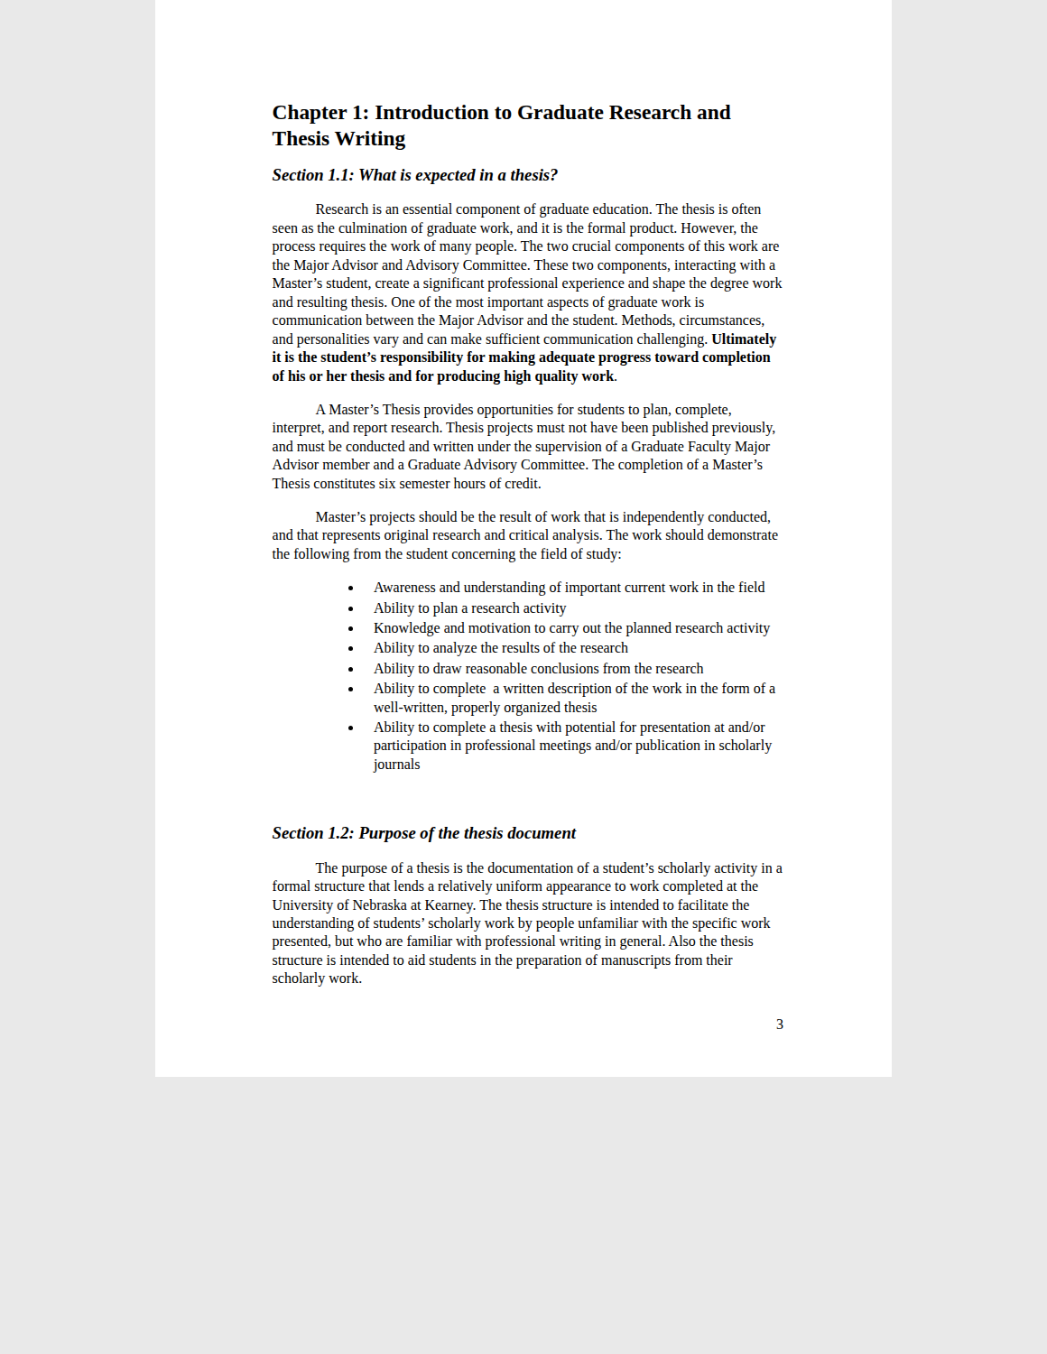Chapter 1: Introduction to Graduate Research and Thesis Writing
Section 1.1: What is expected in a thesis?
Research is an essential component of graduate education. The thesis is often seen as the culmination of graduate work, and it is the formal product. However, the process requires the work of many people. The two crucial components of this work are the Major Advisor and Advisory Committee. These two components, interacting with a Master’s student, create a significant professional experience and shape the degree work and resulting thesis. One of the most important aspects of graduate work is communication between the Major Advisor and the student. Methods, circumstances, and personalities vary and can make sufficient communication challenging. Ultimately it is the student’s responsibility for making adequate progress toward completion of his or her thesis and for producing high quality work.
A Master’s Thesis provides opportunities for students to plan, complete, interpret, and report research. Thesis projects must not have been published previously, and must be conducted and written under the supervision of a Graduate Faculty Major Advisor member and a Graduate Advisory Committee. The completion of a Master’s Thesis constitutes six semester hours of credit.
Master’s projects should be the result of work that is independently conducted, and that represents original research and critical analysis. The work should demonstrate the following from the student concerning the field of study:
Awareness and understanding of important current work in the field
Ability to plan a research activity
Knowledge and motivation to carry out the planned research activity
Ability to analyze the results of the research
Ability to draw reasonable conclusions from the research
Ability to complete a written description of the work in the form of a well-written, properly organized thesis
Ability to complete a thesis with potential for presentation at and/or participation in professional meetings and/or publication in scholarly journals
Section 1.2: Purpose of the thesis document
The purpose of a thesis is the documentation of a student’s scholarly activity in a formal structure that lends a relatively uniform appearance to work completed at the University of Nebraska at Kearney. The thesis structure is intended to facilitate the understanding of students’ scholarly work by people unfamiliar with the specific work presented, but who are familiar with professional writing in general. Also the thesis structure is intended to aid students in the preparation of manuscripts from their scholarly work.
3